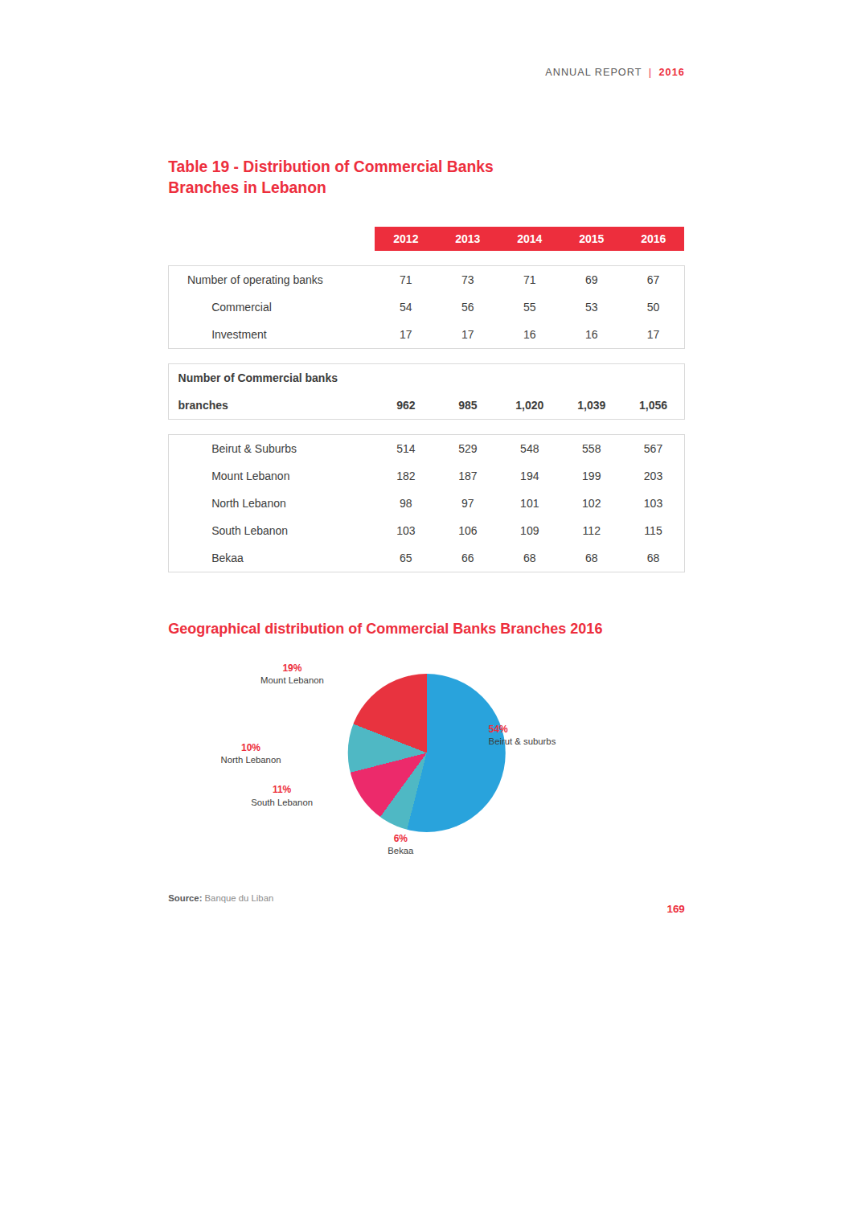ANNUAL REPORT | 2016
Table 19 - Distribution of Commercial Banks Branches in Lebanon
| | 2012 | 2013 | 2014 | 2015 | 2016 |
| --- | --- | --- | --- | --- | --- |
| Number of operating banks | 71 | 73 | 71 | 69 | 67 |
| Commercial | 54 | 56 | 55 | 53 | 50 |
| Investment | 17 | 17 | 16 | 16 | 17 |
| Number of Commercial banks | | | | | |
| branches | 962 | 985 | 1,020 | 1,039 | 1,056 |
| Beirut & Suburbs | 514 | 529 | 548 | 558 | 567 |
| Mount Lebanon | 182 | 187 | 194 | 199 | 203 |
| North Lebanon | 98 | 97 | 101 | 102 | 103 |
| South Lebanon | 103 | 106 | 109 | 112 | 115 |
| Bekaa | 65 | 66 | 68 | 68 | 68 |
Geographical distribution of Commercial Banks Branches 2016
19% Mount Lebanon
54% Beirut & suburbs
10% North Lebanon
11% South Lebanon
6% Bekaa
Source: Banque du Liban
169